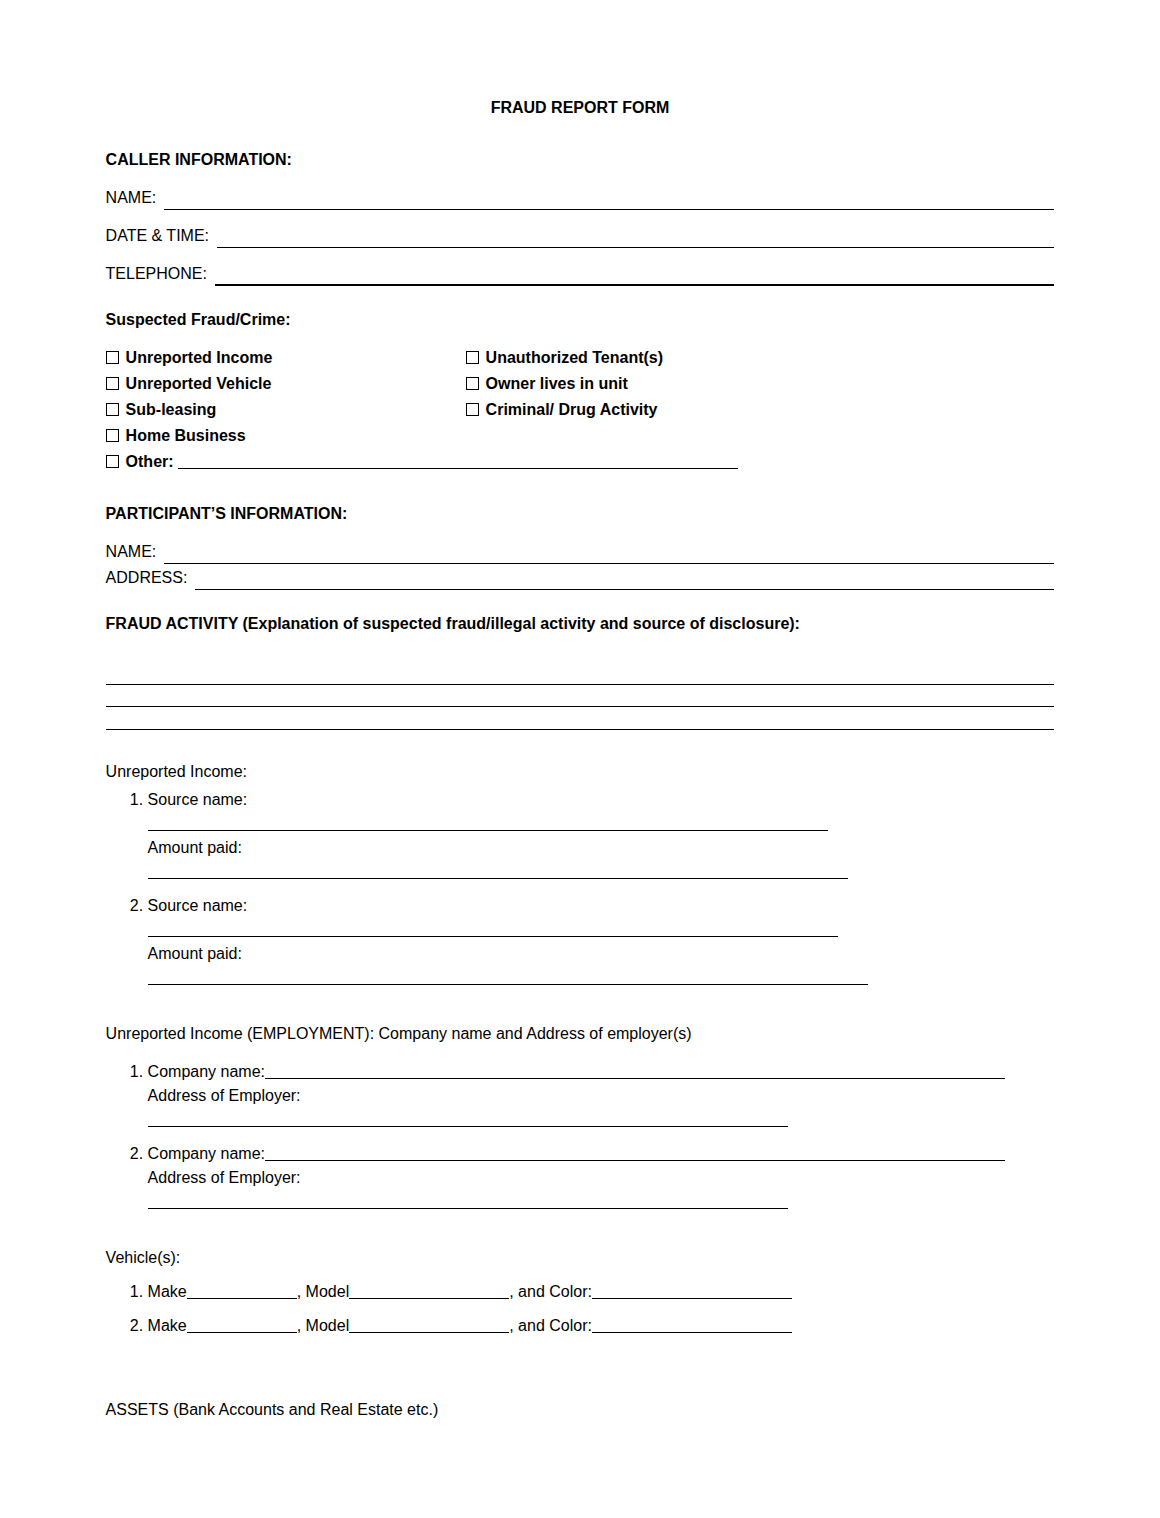FRAUD REPORT FORM
CALLER INFORMATION:
NAME:
DATE & TIME:
TELEPHONE:
Suspected Fraud/Crime:
| Unreported Income | Unauthorized Tenant(s) |
| Unreported Vehicle | Owner lives in unit |
| Sub-leasing | Criminal/ Drug Activity |
| Home Business | |
| Other: |
PARTICIPANT’S INFORMATION:
NAME:
ADDRESS:
FRAUD ACTIVITY (Explanation of suspected fraud/illegal activity and source of disclosure):
Unreported Income:
Source name: Amount paid:
Source name: Amount paid:
Unreported Income (EMPLOYMENT): Company name and Address of employer(s)
Company name: Address of Employer:
Company name: Address of Employer:
Vehicle(s):
Make , Model , and Color:
Make , Model , and Color:
ASSETS (Bank Accounts and Real Estate etc.)